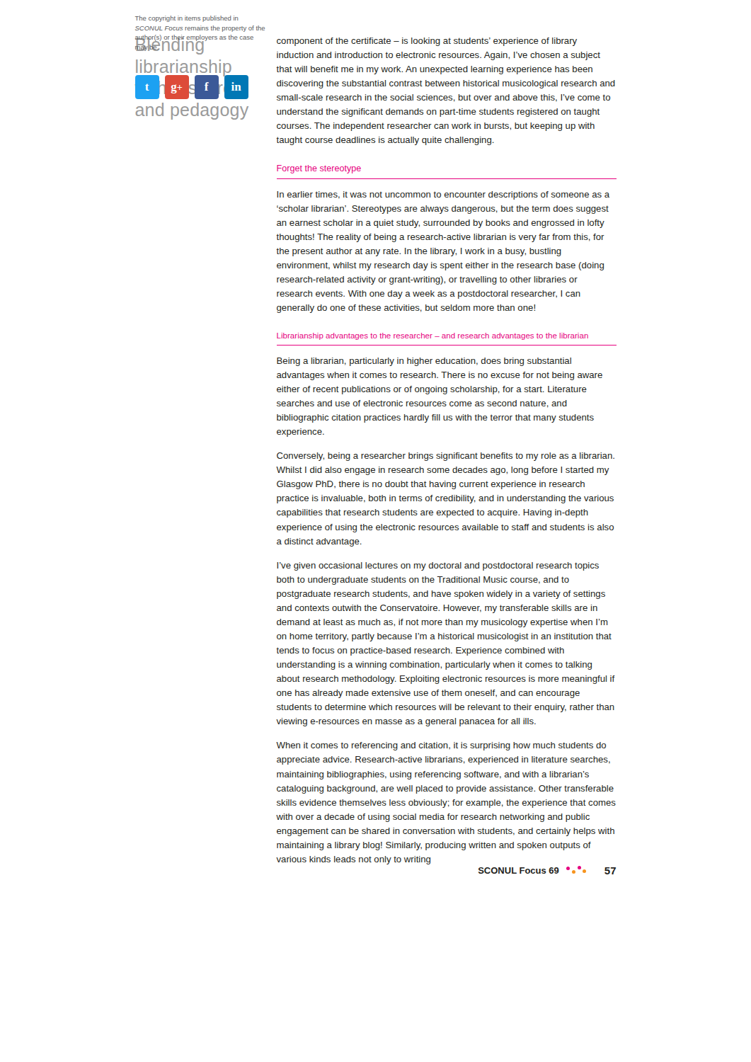Blending
librarianship
with research
and pedagogy
The copyright in items published in SCONUL Focus remains the property of the author(s) or their employers as the case may be.
t g+ f in
component of the certificate – is looking at students’ experience of library induction and introduction to electronic resources. Again, I’ve chosen a subject that will benefit me in my work. An unexpected learning experience has been discovering the substantial contrast between historical musicological research and small-scale research in the social sciences, but over and above this, I’ve come to understand the significant demands on part-time students registered on taught courses. The independent researcher can work in bursts, but keeping up with taught course deadlines is actually quite challenging.
Forget the stereotype
In earlier times, it was not uncommon to encounter descriptions of someone as a ‘scholar librarian’. Stereotypes are always dangerous, but the term does suggest an earnest scholar in a quiet study, surrounded by books and engrossed in lofty thoughts! The reality of being a research-active librarian is very far from this, for the present author at any rate. In the library, I work in a busy, bustling environment, whilst my research day is spent either in the research base (doing research-related activity or grant-writing), or travelling to other libraries or research events. With one day a week as a postdoctoral researcher, I can generally do one of these activities, but seldom more than one!
Librarianship advantages to the researcher – and research advantages to the librarian
Being a librarian, particularly in higher education, does bring substantial advantages when it comes to research. There is no excuse for not being aware either of recent publications or of ongoing scholarship, for a start. Literature searches and use of electronic resources come as second nature, and bibliographic citation practices hardly fill us with the terror that many students experience.
Conversely, being a researcher brings significant benefits to my role as a librarian. Whilst I did also engage in research some decades ago, long before I started my Glasgow PhD, there is no doubt that having current experience in research practice is invaluable, both in terms of credibility, and in understanding the various capabilities that research students are expected to acquire. Having in-depth experience of using the electronic resources available to staff and students is also a distinct advantage.
I’ve given occasional lectures on my doctoral and postdoctoral research topics both to undergraduate students on the Traditional Music course, and to postgraduate research students, and have spoken widely in a variety of settings and contexts outwith the Conservatoire. However, my transferable skills are in demand at least as much as, if not more than my musicology expertise when I’m on home territory, partly because I’m a historical musicologist in an institution that tends to focus on practice-based research. Experience combined with understanding is a winning combination, particularly when it comes to talking about research methodology. Exploiting electronic resources is more meaningful if one has already made extensive use of them oneself, and can encourage students to determine which resources will be relevant to their enquiry, rather than viewing e-resources en masse as a general panacea for all ills.
When it comes to referencing and citation, it is surprising how much students do appreciate advice. Research-active librarians, experienced in literature searches, maintaining bibliographies, using referencing software, and with a librarian’s cataloguing background, are well placed to provide assistance. Other transferable skills evidence themselves less obviously; for example, the experience that comes with over a decade of using social media for research networking and public engagement can be shared in conversation with students, and certainly helps with maintaining a library blog! Similarly, producing written and spoken outputs of various kinds leads not only to writing
SCONUL Focus 69 57